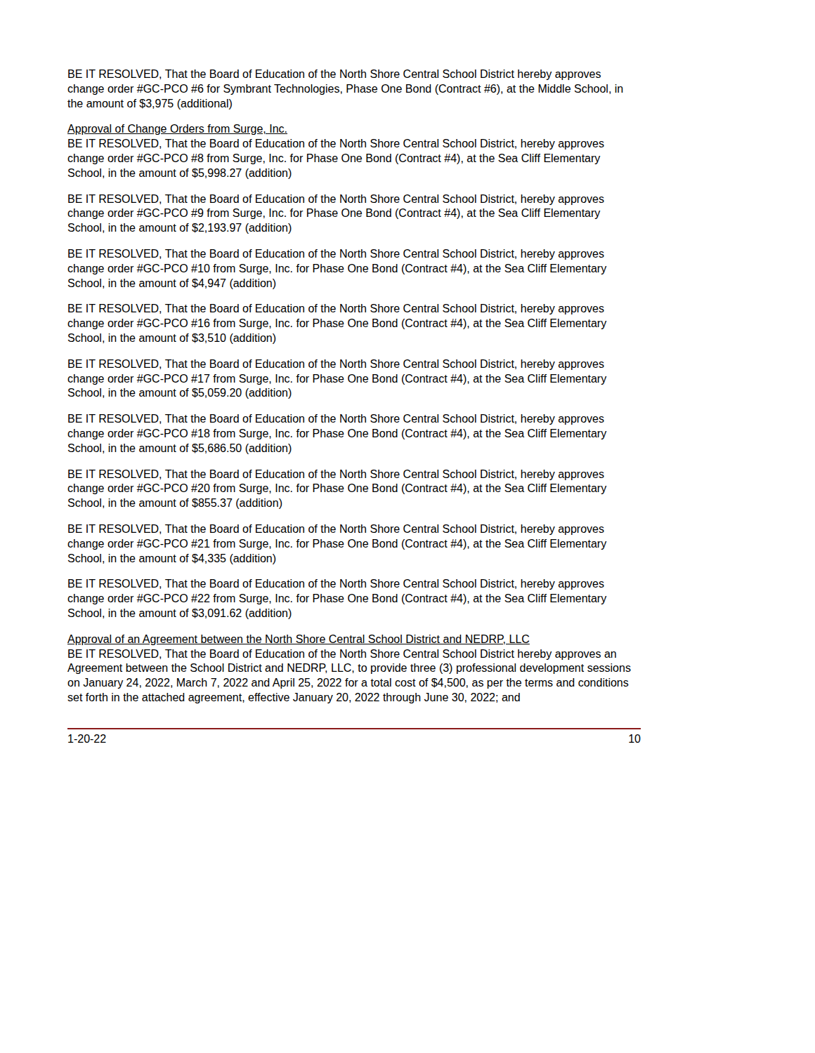BE IT RESOLVED, That the Board of Education of the North Shore Central School District hereby approves change order #GC-PCO #6 for Symbrant Technologies, Phase One Bond (Contract #6), at the Middle School, in the amount of $3,975 (additional)
Approval of Change Orders from Surge, Inc.
BE IT RESOLVED, That the Board of Education of the North Shore Central School District, hereby approves change order #GC-PCO #8 from Surge, Inc. for Phase One Bond (Contract #4), at the Sea Cliff Elementary School, in the amount of $5,998.27 (addition)
BE IT RESOLVED, That the Board of Education of the North Shore Central School District, hereby approves change order #GC-PCO #9 from Surge, Inc. for Phase One Bond (Contract #4), at the Sea Cliff Elementary School, in the amount of $2,193.97 (addition)
BE IT RESOLVED, That the Board of Education of the North Shore Central School District, hereby approves change order #GC-PCO #10 from Surge, Inc. for Phase One Bond (Contract #4), at the Sea Cliff Elementary School, in the amount of $4,947 (addition)
BE IT RESOLVED, That the Board of Education of the North Shore Central School District, hereby approves change order #GC-PCO #16 from Surge, Inc. for Phase One Bond (Contract #4), at the Sea Cliff Elementary School, in the amount of $3,510 (addition)
BE IT RESOLVED, That the Board of Education of the North Shore Central School District, hereby approves change order #GC-PCO #17 from Surge, Inc. for Phase One Bond (Contract #4), at the Sea Cliff Elementary School, in the amount of $5,059.20 (addition)
BE IT RESOLVED, That the Board of Education of the North Shore Central School District, hereby approves change order #GC-PCO #18 from Surge, Inc. for Phase One Bond (Contract #4), at the Sea Cliff Elementary School, in the amount of $5,686.50 (addition)
BE IT RESOLVED, That the Board of Education of the North Shore Central School District, hereby approves change order #GC-PCO #20 from Surge, Inc. for Phase One Bond (Contract #4), at the Sea Cliff Elementary School, in the amount of $855.37 (addition)
BE IT RESOLVED, That the Board of Education of the North Shore Central School District, hereby approves change order #GC-PCO #21 from Surge, Inc. for Phase One Bond (Contract #4), at the Sea Cliff Elementary School, in the amount of $4,335 (addition)
BE IT RESOLVED, That the Board of Education of the North Shore Central School District, hereby approves change order #GC-PCO #22 from Surge, Inc. for Phase One Bond (Contract #4), at the Sea Cliff Elementary School, in the amount of $3,091.62 (addition)
Approval of an Agreement between the North Shore Central School District and NEDRP, LLC
BE IT RESOLVED, That the Board of Education of the North Shore Central School District hereby approves an Agreement between the School District and NEDRP, LLC, to provide three (3) professional development sessions on January 24, 2022, March 7, 2022 and April 25, 2022 for a total cost of $4,500, as per the terms and conditions set forth in the attached agreement, effective January 20, 2022 through June 30, 2022; and
1-20-22 10